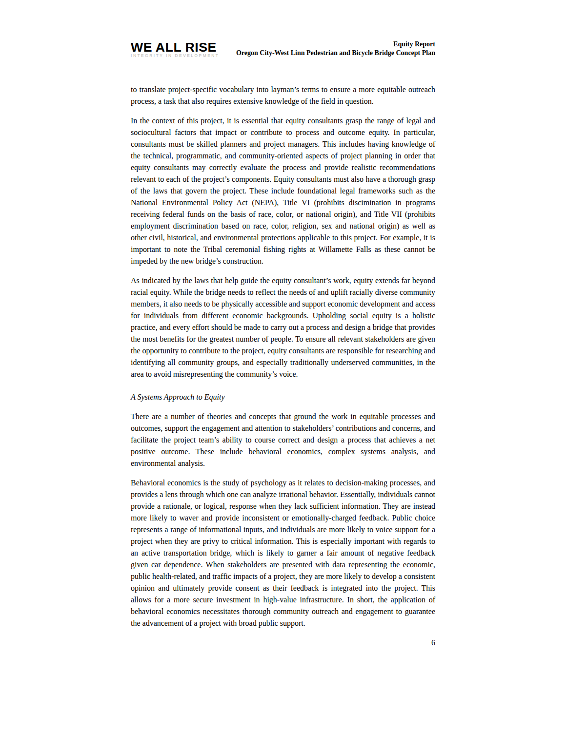WE ALL RISE INTEGRITY IN DEVELOPMENT
Equity Report
Oregon City-West Linn Pedestrian and Bicycle Bridge Concept Plan
to translate project-specific vocabulary into layman’s terms to ensure a more equitable outreach process, a task that also requires extensive knowledge of the field in question.
In the context of this project, it is essential that equity consultants grasp the range of legal and sociocultural factors that impact or contribute to process and outcome equity. In particular, consultants must be skilled planners and project managers. This includes having knowledge of the technical, programmatic, and community-oriented aspects of project planning in order that equity consultants may correctly evaluate the process and provide realistic recommendations relevant to each of the project’s components. Equity consultants must also have a thorough grasp of the laws that govern the project. These include foundational legal frameworks such as the National Environmental Policy Act (NEPA), Title VI (prohibits discimination in programs receiving federal funds on the basis of race, color, or national origin), and Title VII (prohibits employment discrimination based on race, color, religion, sex and national origin) as well as other civil, historical, and environmental protections applicable to this project. For example, it is important to note the Tribal ceremonial fishing rights at Willamette Falls as these cannot be impeded by the new bridge’s construction.
As indicated by the laws that help guide the equity consultant’s work, equity extends far beyond racial equity. While the bridge needs to reflect the needs of and uplift racially diverse community members, it also needs to be physically accessible and support economic development and access for individuals from different economic backgrounds. Upholding social equity is a holistic practice, and every effort should be made to carry out a process and design a bridge that provides the most benefits for the greatest number of people. To ensure all relevant stakeholders are given the opportunity to contribute to the project, equity consultants are responsible for researching and identifying all community groups, and especially traditionally underserved communities, in the area to avoid misrepresenting the community’s voice.
A Systems Approach to Equity
There are a number of theories and concepts that ground the work in equitable processes and outcomes, support the engagement and attention to stakeholders’ contributions and concerns, and facilitate the project team’s ability to course correct and design a process that achieves a net positive outcome. These include behavioral economics, complex systems analysis, and environmental analysis.
Behavioral economics is the study of psychology as it relates to decision-making processes, and provides a lens through which one can analyze irrational behavior. Essentially, individuals cannot provide a rationale, or logical, response when they lack sufficient information. They are instead more likely to waver and provide inconsistent or emotionally-charged feedback. Public choice represents a range of informational inputs, and individuals are more likely to voice support for a project when they are privy to critical information. This is especially important with regards to an active transportation bridge, which is likely to garner a fair amount of negative feedback given car dependence. When stakeholders are presented with data representing the economic, public health-related, and traffic impacts of a project, they are more likely to develop a consistent opinion and ultimately provide consent as their feedback is integrated into the project. This allows for a more secure investment in high-value infrastructure. In short, the application of behavioral economics necessitates thorough community outreach and engagement to guarantee the advancement of a project with broad public support.
6